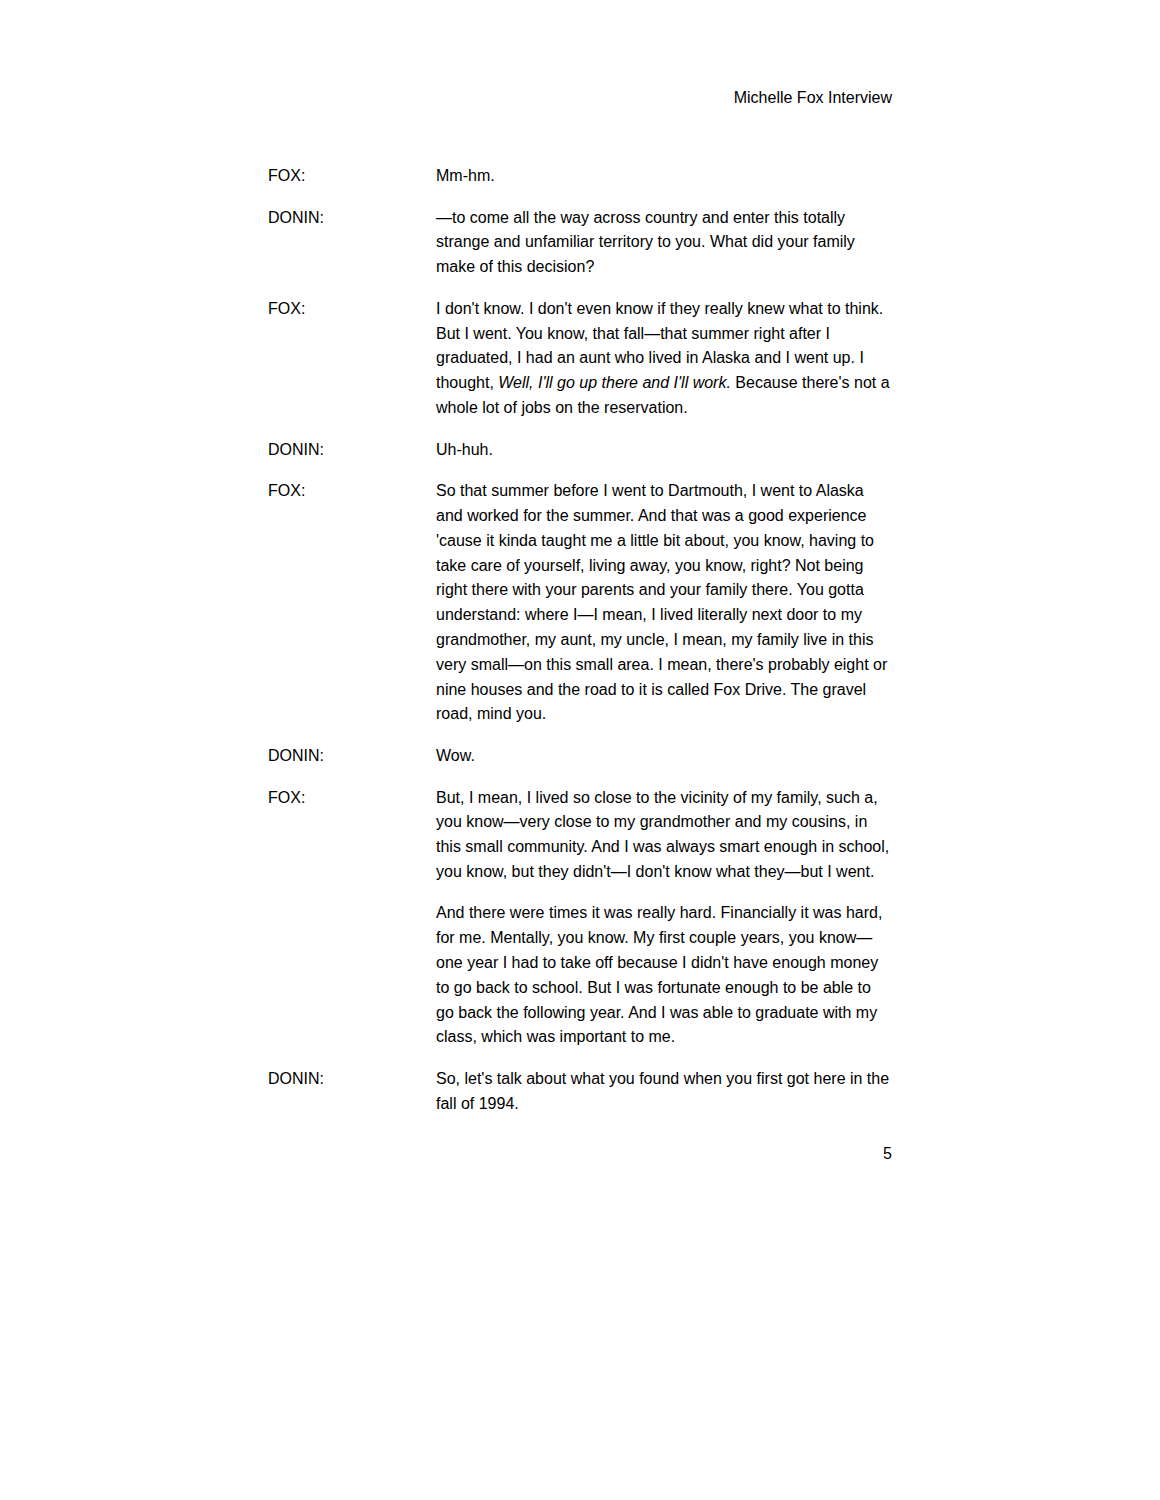Michelle Fox Interview
| FOX: | Mm-hm. |
| DONIN: | —to come all the way across country and enter this totally strange and unfamiliar territory to you. What did your family make of this decision? |
| FOX: | I don't know. I don't even know if they really knew what to think. But I went. You know, that fall—that summer right after I graduated, I had an aunt who lived in Alaska and I went up. I thought, Well, I'll go up there and I'll work. Because there's not a whole lot of jobs on the reservation. |
| DONIN: | Uh-huh. |
| FOX: | So that summer before I went to Dartmouth, I went to Alaska and worked for the summer. And that was a good experience 'cause it kinda taught me a little bit about, you know, having to take care of yourself, living away, you know, right? Not being right there with your parents and your family there. You gotta understand: where I—I mean, I lived literally next door to my grandmother, my aunt, my uncle, I mean, my family live in this very small—on this small area. I mean, there's probably eight or nine houses and the road to it is called Fox Drive. The gravel road, mind you. |
| DONIN: | Wow. |
| FOX: | But, I mean, I lived so close to the vicinity of my family, such a, you know—very close to my grandmother and my cousins, in this small community. And I was always smart enough in school, you know, but they didn't—I don't know what they—but I went. And there were times it was really hard. Financially it was hard, for me. Mentally, you know. My first couple years, you know—one year I had to take off because I didn't have enough money to go back to school. But I was fortunate enough to be able to go back the following year. And I was able to graduate with my class, which was important to me. |
| DONIN: | So, let's talk about what you found when you first got here in the fall of 1994. |
5